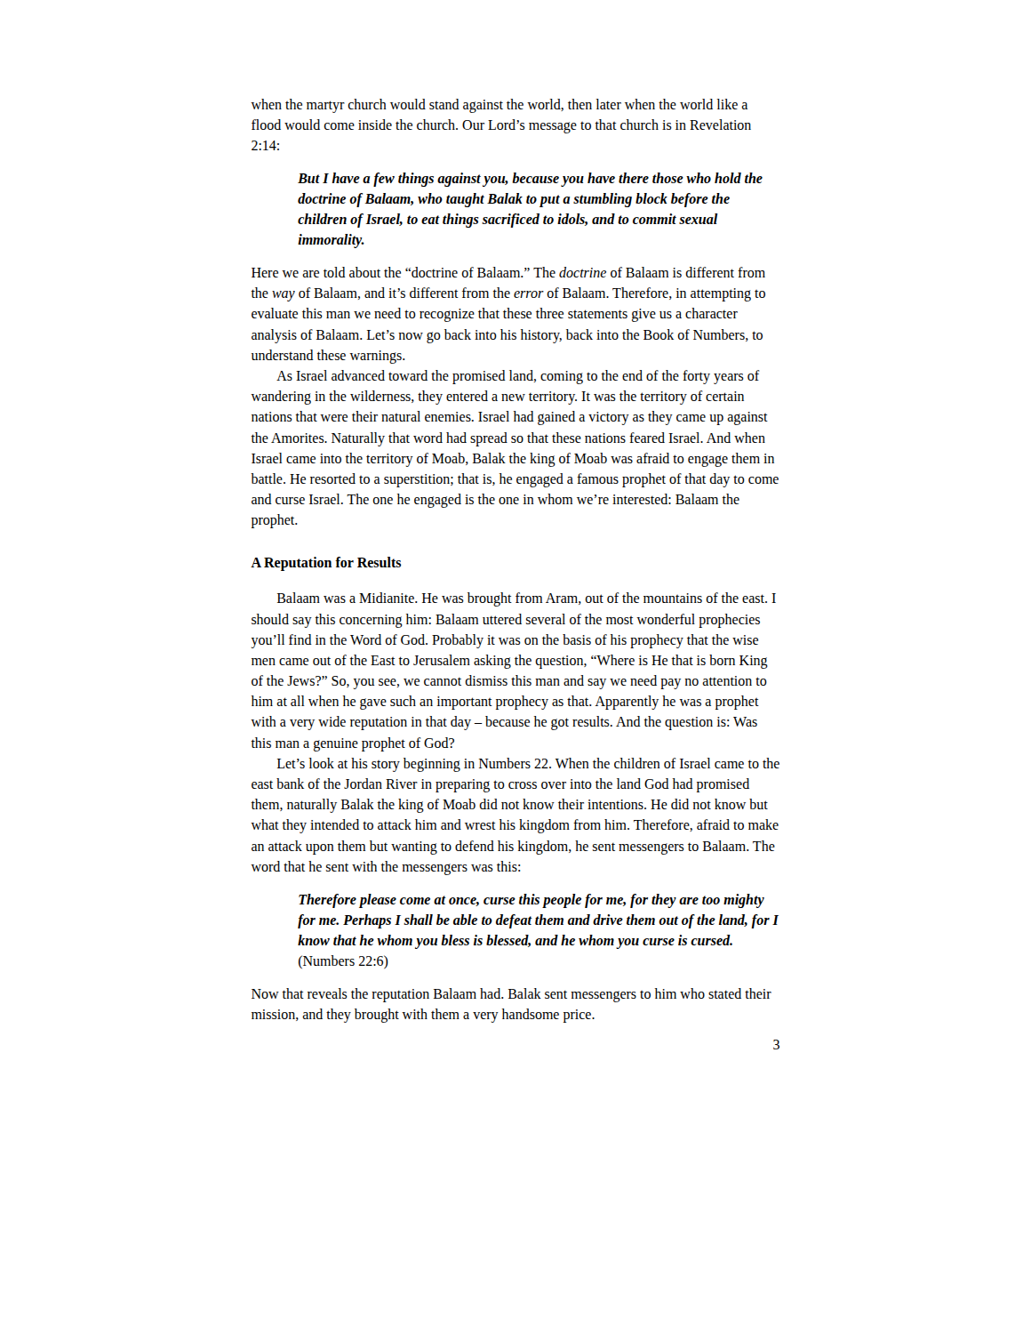when the martyr church would stand against the world, then later when the world like a flood would come inside the church. Our Lord’s message to that church is in Revelation 2:14:
But I have a few things against you, because you have there those who hold the doctrine of Balaam, who taught Balak to put a stumbling block before the children of Israel, to eat things sacrificed to idols, and to commit sexual immorality.
Here we are told about the “doctrine of Balaam.” The doctrine of Balaam is different from the way of Balaam, and it’s different from the error of Balaam. Therefore, in attempting to evaluate this man we need to recognize that these three statements give us a character analysis of Balaam. Let’s now go back into his history, back into the Book of Numbers, to understand these warnings.
As Israel advanced toward the promised land, coming to the end of the forty years of wandering in the wilderness, they entered a new territory. It was the territory of certain nations that were their natural enemies. Israel had gained a victory as they came up against the Amorites. Naturally that word had spread so that these nations feared Israel. And when Israel came into the territory of Moab, Balak the king of Moab was afraid to engage them in battle. He resorted to a superstition; that is, he engaged a famous prophet of that day to come and curse Israel. The one he engaged is the one in whom we’re interested: Balaam the prophet.
A Reputation for Results
Balaam was a Midianite. He was brought from Aram, out of the mountains of the east. I should say this concerning him: Balaam uttered several of the most wonderful prophecies you’ll find in the Word of God. Probably it was on the basis of his prophecy that the wise men came out of the East to Jerusalem asking the question, “Where is He that is born King of the Jews?” So, you see, we cannot dismiss this man and say we need pay no attention to him at all when he gave such an important prophecy as that. Apparently he was a prophet with a very wide reputation in that day – because he got results. And the question is: Was this man a genuine prophet of God?
Let’s look at his story beginning in Numbers 22. When the children of Israel came to the east bank of the Jordan River in preparing to cross over into the land God had promised them, naturally Balak the king of Moab did not know their intentions. He did not know but what they intended to attack him and wrest his kingdom from him. Therefore, afraid to make an attack upon them but wanting to defend his kingdom, he sent messengers to Balaam. The word that he sent with the messengers was this:
Therefore please come at once, curse this people for me, for they are too mighty for me. Perhaps I shall be able to defeat them and drive them out of the land, for I know that he whom you bless is blessed, and he whom you curse is cursed.
(Numbers 22:6)
Now that reveals the reputation Balaam had. Balak sent messengers to him who stated their mission, and they brought with them a very handsome price.
3